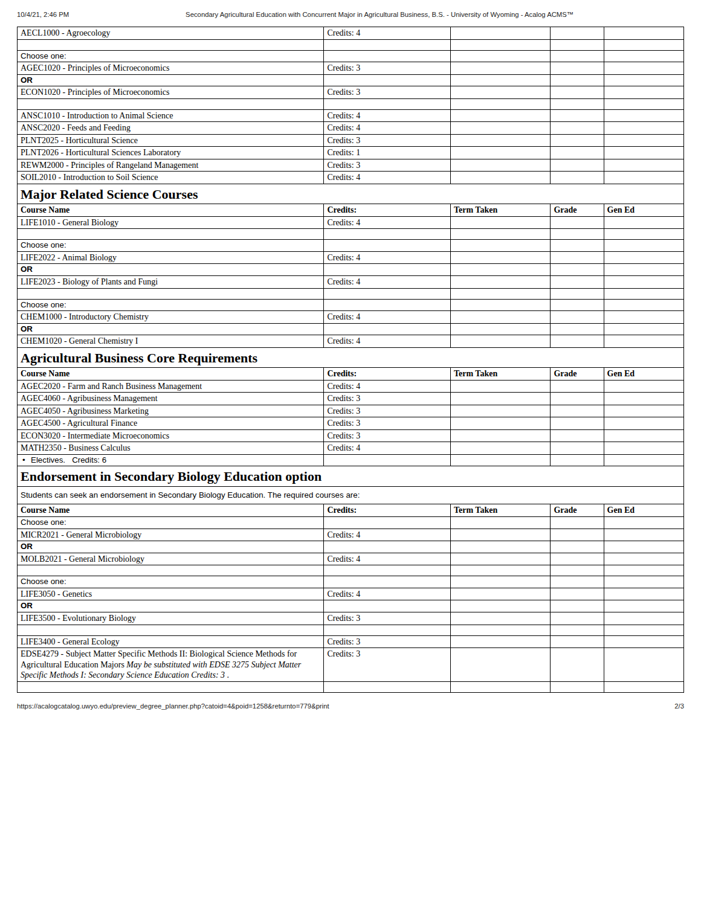10/4/21, 2:46 PM Secondary Agricultural Education with Concurrent Major in Agricultural Business, B.S. - University of Wyoming - Acalog ACMS™
| AECL1000 - Agroecology | Credits: 4 | | | |
| Choose one: | | | | |
| AGEC1020 - Principles of Microeconomics | Credits: 3 | | | |
| OR | | | | |
| ECON1020 - Principles of Microeconomics | Credits: 3 | | | |
| ANSC1010 - Introduction to Animal Science | Credits: 4 | | | |
| ANSC2020 - Feeds and Feeding | Credits: 4 | | | |
| PLNT2025 - Horticultural Science | Credits: 3 | | | |
| PLNT2026 - Horticultural Sciences Laboratory | Credits: 1 | | | |
| REWM2000 - Principles of Rangeland Management | Credits: 3 | | | |
| SOIL2010 - Introduction to Soil Science | Credits: 4 | | | |
| Major Related Science Courses |
| Course Name | Credits: | Term Taken | Grade | Gen Ed |
| LIFE1010 - General Biology | Credits: 4 | | | |
| Choose one: | | | | |
| LIFE2022 - Animal Biology | Credits: 4 | | | |
| OR | | | | |
| LIFE2023 - Biology of Plants and Fungi | Credits: 4 | | | |
| Choose one: | | | | |
| CHEM1000 - Introductory Chemistry | Credits: 4 | | | |
| OR | | | | |
| CHEM1020 - General Chemistry I | Credits: 4 | | | |
| Agricultural Business Core Requirements |
| Course Name | Credits: | Term Taken | Grade | Gen Ed |
| AGEC2020 - Farm and Ranch Business Management | Credits: 4 | | | |
| AGEC4060 - Agribusiness Management | Credits: 3 | | | |
| AGEC4050 - Agribusiness Marketing | Credits: 3 | | | |
| AGEC4500 - Agricultural Finance | Credits: 3 | | | |
| ECON3020 - Intermediate Microeconomics | Credits: 3 | | | |
| MATH2350 - Business Calculus | Credits: 4 | | | |
| Electives. Credits: 6 | | | | |
| Endorsement in Secondary Biology Education option |
| Students can seek an endorsement in Secondary Biology Education. The required courses are: |
| Course Name | Credits: | Term Taken | Grade | Gen Ed |
| Choose one: | | | | |
| MICR2021 - General Microbiology | Credits: 4 | | | |
| OR | | | | |
| MOLB2021 - General Microbiology | Credits: 4 | | | |
| Choose one: | | | | |
| LIFE3050 - Genetics | Credits: 4 | | | |
| OR | | | | |
| LIFE3500 - Evolutionary Biology | Credits: 3 | | | |
| LIFE3400 - General Ecology | Credits: 3 | | | |
| EDSE4279 - Subject Matter Specific Methods II: Biological Science Methods for Agricultural Education Majors May be substituted with EDSE 3275 Subject Matter Specific Methods I: Secondary Science Education Credits: 3 . | Credits: 3 | | | |
https://acalogcatalog.uwyo.edu/preview_degree_planner.php?catoid=4&poid=1258&returnto=779&print 2/3